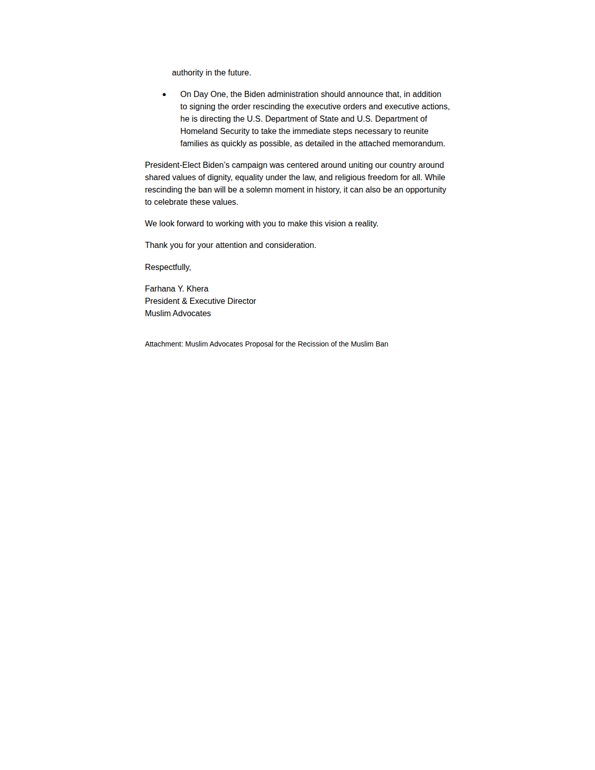authority in the future.
On Day One, the Biden administration should announce that, in addition to signing the order rescinding the executive orders and executive actions, he is directing the U.S. Department of State and U.S. Department of Homeland Security to take the immediate steps necessary to reunite families as quickly as possible, as detailed in the attached memorandum.
President-Elect Biden’s campaign was centered around uniting our country around shared values of dignity, equality under the law, and religious freedom for all. While rescinding the ban will be a solemn moment in history, it can also be an opportunity to celebrate these values.
We look forward to working with you to make this vision a reality.
Thank you for your attention and consideration.
Respectfully,
Farhana Y. Khera
President & Executive Director
Muslim Advocates
Attachment: Muslim Advocates Proposal for the Recission of the Muslim Ban